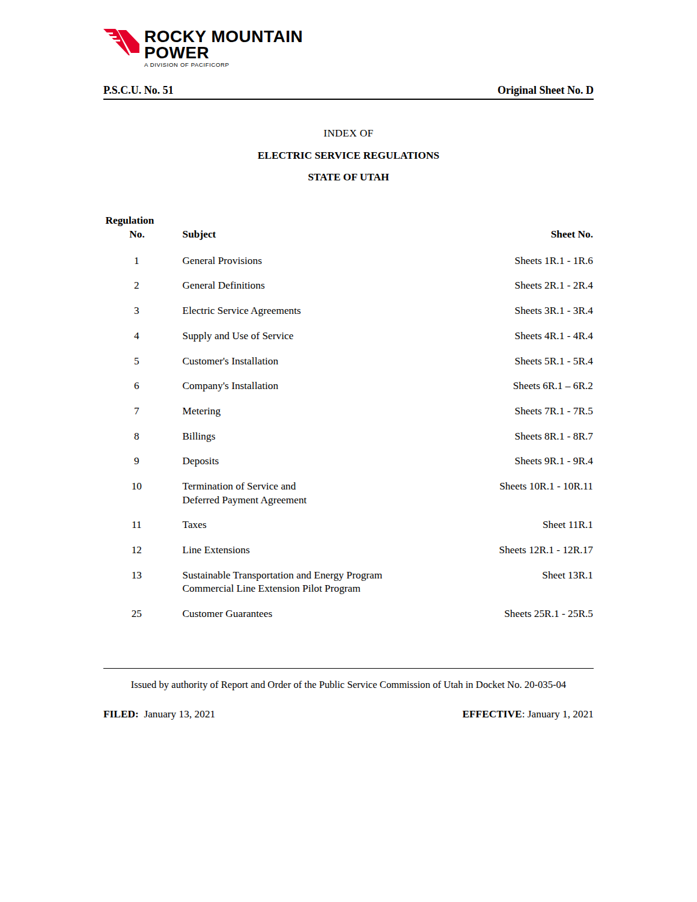ROCKY MOUNTAIN POWER A DIVISION OF PACIFICORP
P.S.C.U. No. 51 Original Sheet No. D
INDEX OF
ELECTRIC SERVICE REGULATIONS
STATE OF UTAH
| Regulation No. | Subject | Sheet No. |
| --- | --- | --- |
| 1 | General Provisions | Sheets 1R.1 - 1R.6 |
| 2 | General Definitions | Sheets 2R.1 - 2R.4 |
| 3 | Electric Service Agreements | Sheets 3R.1 - 3R.4 |
| 4 | Supply and Use of Service | Sheets 4R.1 - 4R.4 |
| 5 | Customer's Installation | Sheets 5R.1 - 5R.4 |
| 6 | Company's Installation | Sheets 6R.1 – 6R.2 |
| 7 | Metering | Sheets 7R.1 - 7R.5 |
| 8 | Billings | Sheets 8R.1 - 8R.7 |
| 9 | Deposits | Sheets 9R.1 - 9R.4 |
| 10 | Termination of Service and Deferred Payment Agreement | Sheets 10R.1 - 10R.11 |
| 11 | Taxes | Sheet 11R.1 |
| 12 | Line Extensions | Sheets 12R.1 - 12R.17 |
| 13 | Sustainable Transportation and Energy Program Commercial Line Extension Pilot Program | Sheet 13R.1 |
| 25 | Customer Guarantees | Sheets 25R.1 - 25R.5 |
Issued by authority of Report and Order of the Public Service Commission of Utah in Docket No. 20-035-04
FILED: January 13, 2021 EFFECTIVE: January 1, 2021